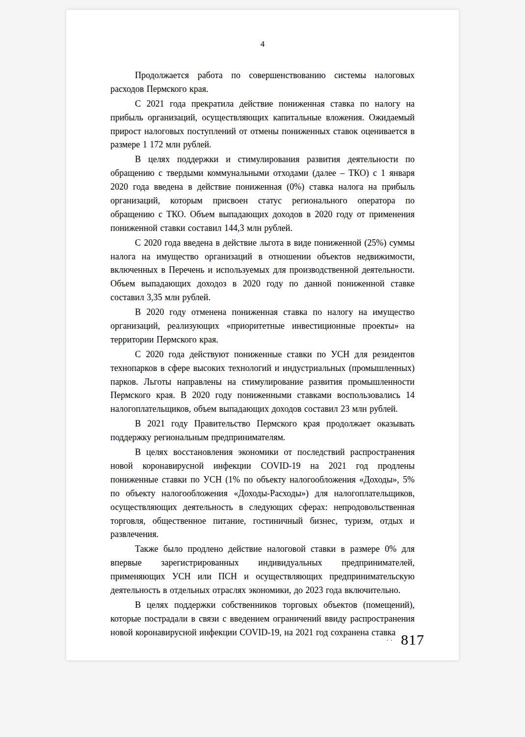4
Продолжается работа по совершенствованию системы налоговых расходов Пермского края.
С 2021 года прекратила действие пониженная ставка по налогу на прибыль организаций, осуществляющих капитальные вложения. Ожидаемый прирост налоговых поступлений от отмены пониженных ставок оценивается в размере 1 172 млн рублей.
В целях поддержки и стимулирования развития деятельности по обращению с твердыми коммунальными отходами (далее – ТКО) с 1 января 2020 года введена в действие пониженная (0%) ставка налога на прибыль организаций, которым присвоен статус регионального оператора по обращению с ТКО. Объем выпадающих доходов в 2020 году от применения пониженной ставки составил 144,3 млн рублей.
С 2020 года введена в действие льгота в виде пониженной (25%) суммы налога на имущество организаций в отношении объектов недвижимости, включенных в Перечень и используемых для производственной деятельности. Объем выпадающих доходоз в 2020 году по данной пониженной ставке составил 3,35 млн рублей.
В 2020 году отменена пониженная ставка по налогу на имущество организаций, реализующих «приоритетные инвестиционные проекты» на территории Пермского края.
С 2020 года действуют пониженные ставки по УСН для резидентов технопарков в сфере высоких технологий и индустриальных (промышленных) парков. Льготы направлены на стимулирование развития промышленности Пермского края. В 2020 году пониженными ставками воспользовались 14 налогоплательщиков, объем выпадающих доходов составил 23 млн рублей.
В 2021 году Правительство Пермского края продолжает оказывать поддержку региональным предпринимателям.
В целях восстановления экономики от последствий распространения новой коронавирусной инфекции COVID-19 на 2021 год продлены пониженные ставки по УСН (1% по объекту налогообложения «Доходы», 5% по объекту налогообложения «Доходы-Расходы») для налогоплательщиков, осуществляющих деятельность в следующих сферах: непродовольственная торговля, общественное питание, гостиничный бизнес, туризм, отдых и развлечения.
Также было продлено действие налоговой ставки в размере 0% для впервые зарегистрированных индивидуальных предпринимателей, применяющих УСН или ПСН и осуществляющих предпринимательскую деятельность в отдельных отраслях экономики, до 2023 года включительно.
В целях поддержки собственников торговых объектов (помещений), которые пострадали в связи с введением ограничений ввиду распространения новой коронавирусной инфекции COVID-19, на 2021 год сохранена ставка
· ·
817